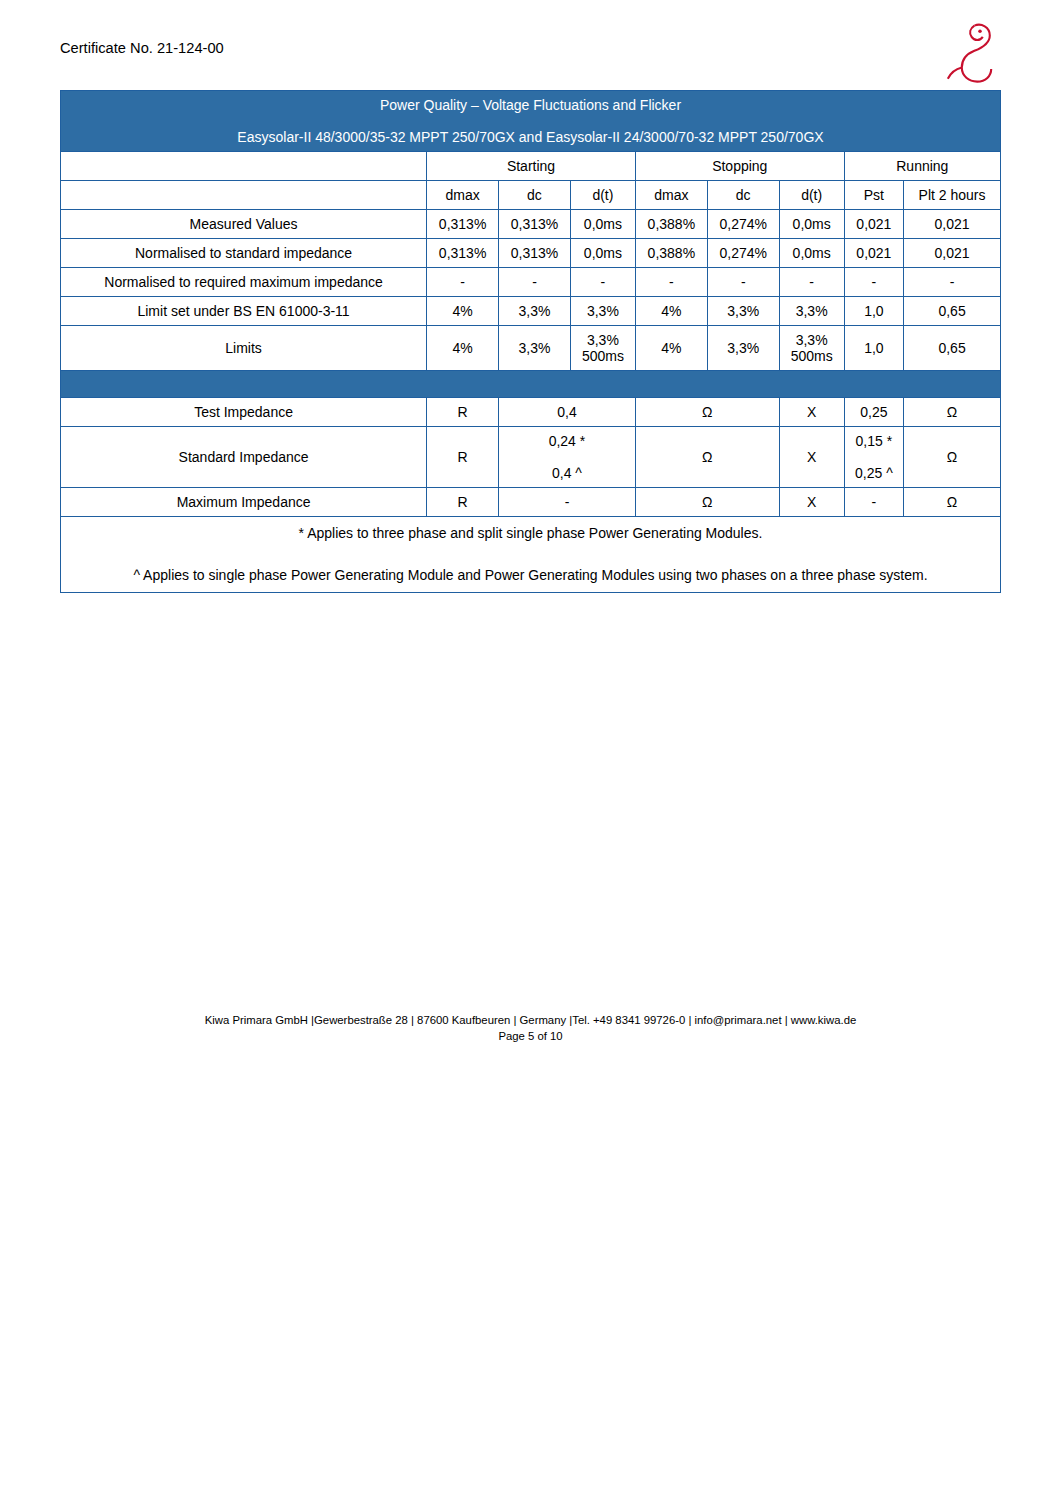Certificate No. 21-124-00
| Power Quality – Voltage Fluctuations and Flicker Easysolar-II 48/3000/35-32 MPPT 250/70GX and Easysolar-II 24/3000/70-32 MPPT 250/70GX |
| | Starting | Stopping | Running |
| | dmax | dc | d(t) | dmax | dc | d(t) | Pst | Plt 2 hours |
| Measured Values | 0,313% | 0,313% | 0,0ms | 0,388% | 0,274% | 0,0ms | 0,021 | 0,021 |
| Normalised to standard impedance | 0,313% | 0,313% | 0,0ms | 0,388% | 0,274% | 0,0ms | 0,021 | 0,021 |
| Normalised to required maximum impedance | - | - | - | - | - | - | - | - |
| Limit set under BS EN 61000-3-11 | 4% | 3,3% | 3,3% | 4% | 3,3% | 3,3% | 1,0 | 0,65 |
| Limits | 4% | 3,3% | 3,3% 500ms | 4% | 3,3% | 3,3% 500ms | 1,0 | 0,65 |
| Test Impedance | R | 0,4 | Ω | X | 0,25 | Ω |
| Standard Impedance | R | 0,24 * 0,4 ^ | Ω | X | 0,15 * 0,25 ^ | Ω |
| Maximum Impedance | R | - | Ω | X | - | Ω |
| * Applies to three phase and split single phase Power Generating Modules. ^ Applies to single phase Power Generating Module and Power Generating Modules using two phases on a three phase system. |
Kiwa Primara GmbH |Gewerbestraße 28 | 87600 Kaufbeuren | Germany |Tel. +49 8341 99726-0 | info@primara.net | www.kiwa.de
Page 5 of 10